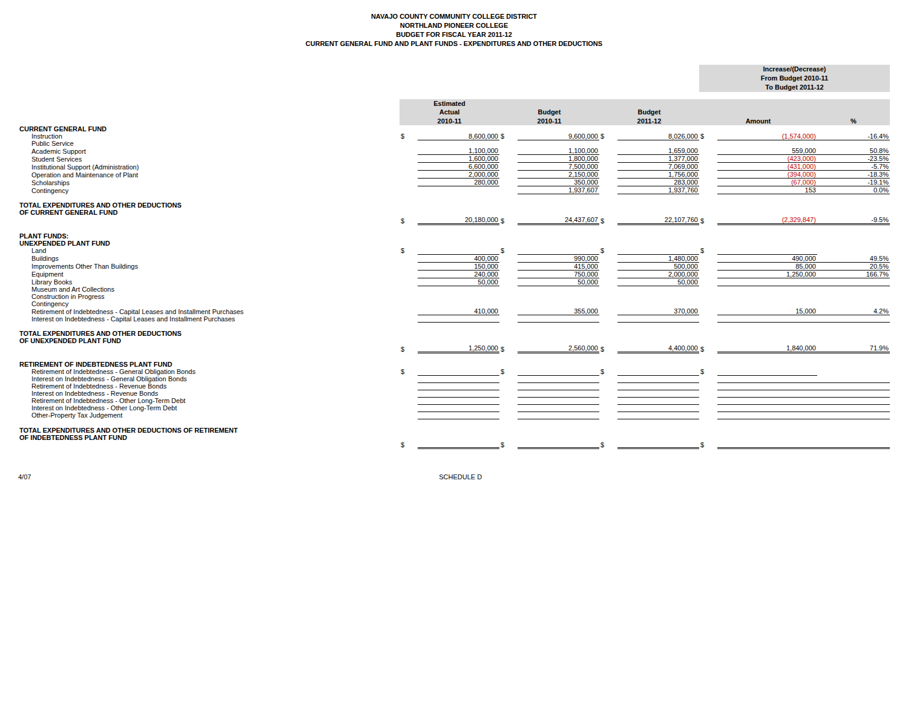NAVAJO COUNTY COMMUNITY COLLEGE DISTRICT
NORTHLAND PIONEER COLLEGE
BUDGET FOR FISCAL YEAR 2011-12
CURRENT GENERAL FUND AND PLANT FUNDS - EXPENDITURES AND OTHER DEDUCTIONS
| | Increase/(Decrease) From Budget 2010-11 To Budget 2011-12 |
| | Estimated Actual 2010-11 | Budget 2010-11 | Budget 2011-12 | Amount | % |
| CURRENT GENERAL FUND | |
| Instruction | $ | 8,600,000 | $ | 9,600,000 | $ | 8,026,000 | $ | (1,574,000) | -16.4% |
| Public Service | | | | | | | | | |
| Academic Support | | 1,100,000 | | 1,100,000 | | 1,659,000 | | 559,000 | 50.8% |
| Student Services | | 1,600,000 | | 1,800,000 | | 1,377,000 | | (423,000) | -23.5% |
| Institutional Support (Administration) | | 6,600,000 | | 7,500,000 | | 7,069,000 | | (431,000) | -5.7% |
| Operation and Maintenance of Plant | | 2,000,000 | | 2,150,000 | | 1,756,000 | | (394,000) | -18.3% |
| Scholarships | | 280,000 | | 350,000 | | 283,000 | | (67,000) | -19.1% |
| Contingency | | | | 1,937,607 | | 1,937,760 | | 153 | 0.0% |
| TOTAL EXPENDITURES AND OTHER DEDUCTIONS | |
| OF CURRENT GENERAL FUND | |
| | $ | 20,180,000 | $ | 24,437,607 | $ | 22,107,760 | $ | (2,329,847) | -9.5% |
| PLANT FUNDS: | |
| UNEXPENDED PLANT FUND | |
| Land | $ | | $ | | $ | | $ | | |
| Buildings | | 400,000 | | 990,000 | | 1,480,000 | | 490,000 | 49.5% |
| Improvements Other Than Buildings | | 150,000 | | 415,000 | | 500,000 | | 85,000 | 20.5% |
| Equipment | | 240,000 | | 750,000 | | 2,000,000 | | 1,250,000 | 166.7% |
| Library Books | | 50,000 | | 50,000 | | 50,000 | | | |
| Museum and Art Collections | | | | | | | | | |
| Construction in Progress | | | | | | | | | |
| Contingency | | | | | | | | | |
| Retirement of Indebtedness - Capital Leases and Installment Purchases | | 410,000 | | 355,000 | | 370,000 | | 15,000 | 4.2% |
| Interest on Indebtedness - Capital Leases and Installment Purchases | | | | | | | | | |
| TOTAL EXPENDITURES AND OTHER DEDUCTIONS | |
| OF UNEXPENDED PLANT FUND | |
| | $ | 1,250,000 | $ | 2,560,000 | $ | 4,400,000 | $ | 1,840,000 | 71.9% |
| RETIREMENT OF INDEBTEDNESS PLANT FUND | |
| Retirement of Indebtedness - General Obligation Bonds | $ | | $ | | $ | | $ | | |
| Interest on Indebtedness - General Obligation Bonds | | | | | | | | | |
| Retirement of Indebtedness - Revenue Bonds | | | | | | | | | |
| Interest on Indebtedness - Revenue Bonds | | | | | | | | | |
| Retirement of Indebtedness - Other Long-Term Debt | | | | | | | | | |
| Interest on Indebtedness - Other Long-Term Debt | | | | | | | | | |
| Other-Property Tax Judgement | | | | | | | | | |
| TOTAL EXPENDITURES AND OTHER DEDUCTIONS OF RETIREMENT | |
| OF INDEBTEDNESS PLANT FUND | |
| | $ | | $ | | $ | | $ | | |
4/07
SCHEDULE D